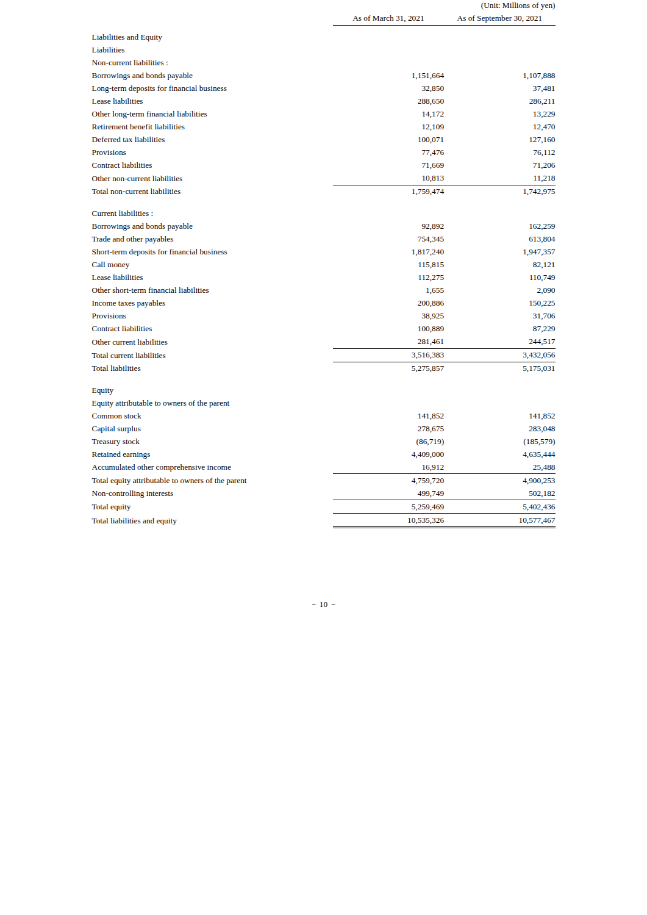(Unit: Millions of yen)
| | As of March 31, 2021 | As of September 30, 2021 |
| --- | --- | --- |
| Liabilities and Equity | | |
| Liabilities | | |
| Non-current liabilities : | | |
| Borrowings and bonds payable | 1,151,664 | 1,107,888 |
| Long-term deposits for financial business | 32,850 | 37,481 |
| Lease liabilities | 288,650 | 286,211 |
| Other long-term financial liabilities | 14,172 | 13,229 |
| Retirement benefit liabilities | 12,109 | 12,470 |
| Deferred tax liabilities | 100,071 | 127,160 |
| Provisions | 77,476 | 76,112 |
| Contract liabilities | 71,669 | 71,206 |
| Other non-current liabilities | 10,813 | 11,218 |
| Total non-current liabilities | 1,759,474 | 1,742,975 |
| Current liabilities : | | |
| Borrowings and bonds payable | 92,892 | 162,259 |
| Trade and other payables | 754,345 | 613,804 |
| Short-term deposits for financial business | 1,817,240 | 1,947,357 |
| Call money | 115,815 | 82,121 |
| Lease liabilities | 112,275 | 110,749 |
| Other short-term financial liabilities | 1,655 | 2,090 |
| Income taxes payables | 200,886 | 150,225 |
| Provisions | 38,925 | 31,706 |
| Contract liabilities | 100,889 | 87,229 |
| Other current liabilities | 281,461 | 244,517 |
| Total current liabilities | 3,516,383 | 3,432,056 |
| Total liabilities | 5,275,857 | 5,175,031 |
| Equity | | |
| Equity attributable to owners of the parent | | |
| Common stock | 141,852 | 141,852 |
| Capital surplus | 278,675 | 283,048 |
| Treasury stock | (86,719) | (185,579) |
| Retained earnings | 4,409,000 | 4,635,444 |
| Accumulated other comprehensive income | 16,912 | 25,488 |
| Total equity attributable to owners of the parent | 4,759,720 | 4,900,253 |
| Non-controlling interests | 499,749 | 502,182 |
| Total equity | 5,259,469 | 5,402,436 |
| Total liabilities and equity | 10,535,326 | 10,577,467 |
－ 10 －